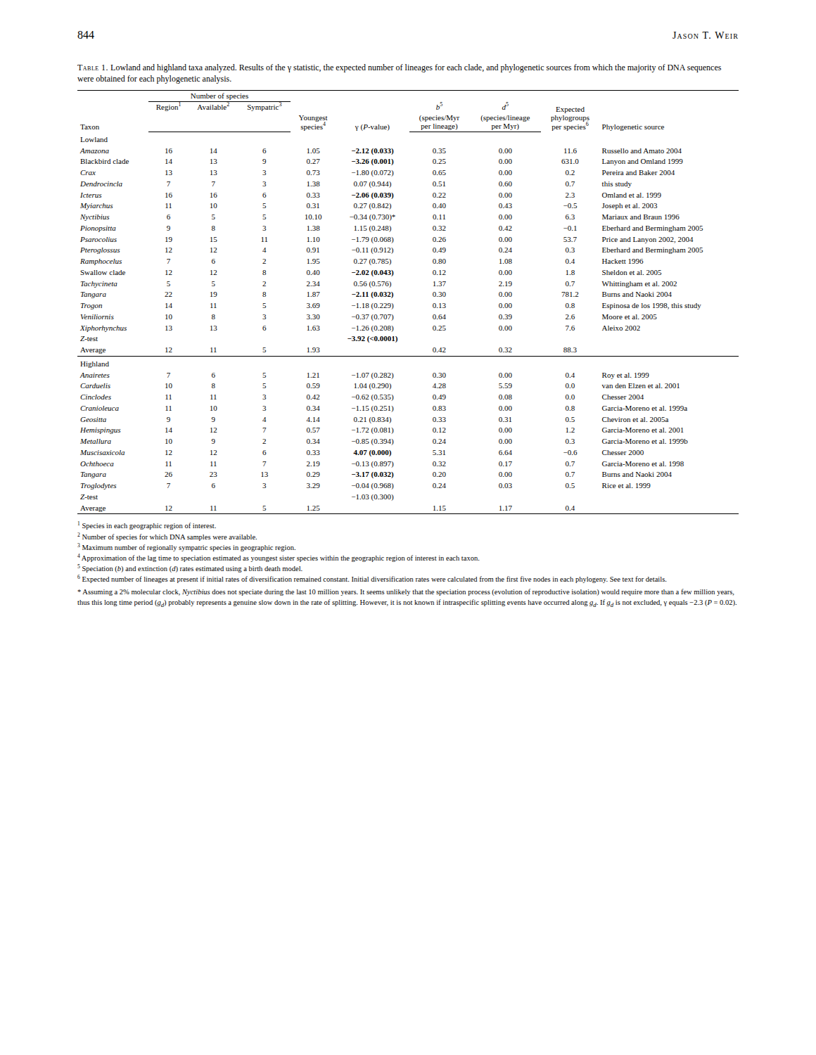844 Jason T. Weir
Table 1. Lowland and highland taxa analyzed. Results of the γ statistic, the expected number of lineages for each clade, and phylogenetic sources from which the majority of DNA sequences were obtained for each phylogenetic analysis.
| Taxon | Number of species | Youngest species 4 | γ ( P -value) | b 5 | d 5 | Expected phylogroups per species 6 | Phylogenetic source |
| --- | --- | --- | --- | --- | --- | --- | --- |
| Region 1 | Available 2 | Sympatric 3 |
| | | | (species/Myr per lineage) | (species/lineage per Myr) |
| Lowland |
| Amazona | 16 | 14 | 6 | 1.05 | −2.12 (0.033) | 0.35 | 0.00 | 11.6 | Russello and Amato 2004 |
| Blackbird clade | 14 | 13 | 9 | 0.27 | −3.26 (0.001) | 0.25 | 0.00 | 631.0 | Lanyon and Omland 1999 |
| Crax | 13 | 13 | 3 | 0.73 | −1.80 (0.072) | 0.65 | 0.00 | 0.2 | Pereira and Baker 2004 |
| Dendrocincla | 7 | 7 | 3 | 1.38 | 0.07 (0.944) | 0.51 | 0.60 | 0.7 | this study |
| Icterus | 16 | 16 | 6 | 0.33 | −2.06 (0.039) | 0.22 | 0.00 | 2.3 | Omland et al. 1999 |
| Myiarchus | 11 | 10 | 5 | 0.31 | 0.27 (0.842) | 0.40 | 0.43 | −0.5 | Joseph et al. 2003 |
| Nyctibius | 6 | 5 | 5 | 10.10 | −0.34 (0.730)* | 0.11 | 0.00 | 6.3 | Mariaux and Braun 1996 |
| Pionopsitta | 9 | 8 | 3 | 1.38 | 1.15 (0.248) | 0.32 | 0.42 | −0.1 | Eberhard and Bermingham 2005 |
| Psarocolius | 19 | 15 | 11 | 1.10 | −1.79 (0.068) | 0.26 | 0.00 | 53.7 | Price and Lanyon 2002, 2004 |
| Pteroglossus | 12 | 12 | 4 | 0.91 | −0.11 (0.912) | 0.49 | 0.24 | 0.3 | Eberhard and Bermingham 2005 |
| Ramphocelus | 7 | 6 | 2 | 1.95 | 0.27 (0.785) | 0.80 | 1.08 | 0.4 | Hackett 1996 |
| Swallow clade | 12 | 12 | 8 | 0.40 | −2.02 (0.043) | 0.12 | 0.00 | 1.8 | Sheldon et al. 2005 |
| Tachycineta | 5 | 5 | 2 | 2.34 | 0.56 (0.576) | 1.37 | 2.19 | 0.7 | Whittingham et al. 2002 |
| Tangara | 22 | 19 | 8 | 1.87 | −2.11 (0.032) | 0.30 | 0.00 | 781.2 | Burns and Naoki 2004 |
| Trogon | 14 | 11 | 5 | 3.69 | −1.18 (0.229) | 0.13 | 0.00 | 0.8 | Espinosa de los 1998, this study |
| Veniliornis | 10 | 8 | 3 | 3.30 | −0.37 (0.707) | 0.64 | 0.39 | 2.6 | Moore et al. 2005 |
| Xiphorhynchus | 13 | 13 | 6 | 1.63 | −1.26 (0.208) | 0.25 | 0.00 | 7.6 | Aleixo 2002 |
| Z -test | | | | | −3.92 (<0.0001) | | | | |
| Average | 12 | 11 | 5 | 1.93 | | 0.42 | 0.32 | 88.3 | |
| Highland |
| Anairetes | 7 | 6 | 5 | 1.21 | −1.07 (0.282) | 0.30 | 0.00 | 0.4 | Roy et al. 1999 |
| Carduelis | 10 | 8 | 5 | 0.59 | 1.04 (0.290) | 4.28 | 5.59 | 0.0 | van den Elzen et al. 2001 |
| Cinclodes | 11 | 11 | 3 | 0.42 | −0.62 (0.535) | 0.49 | 0.08 | 0.0 | Chesser 2004 |
| Cranioleuca | 11 | 10 | 3 | 0.34 | −1.15 (0.251) | 0.83 | 0.00 | 0.8 | Garcia-Moreno et al. 1999a |
| Geositta | 9 | 9 | 4 | 4.14 | 0.21 (0.834) | 0.33 | 0.31 | 0.5 | Cheviron et al. 2005a |
| Hemispingus | 14 | 12 | 7 | 0.57 | −1.72 (0.081) | 0.12 | 0.00 | 1.2 | Garcia-Moreno et al. 2001 |
| Metallura | 10 | 9 | 2 | 0.34 | −0.85 (0.394) | 0.24 | 0.00 | 0.3 | Garcia-Moreno et al. 1999b |
| Muscisaxicola | 12 | 12 | 6 | 0.33 | 4.07 (0.000) | 5.31 | 6.64 | −0.6 | Chesser 2000 |
| Ochthoeca | 11 | 11 | 7 | 2.19 | −0.13 (0.897) | 0.32 | 0.17 | 0.7 | Garcia-Moreno et al. 1998 |
| Tangara | 26 | 23 | 13 | 0.29 | −3.17 (0.032) | 0.20 | 0.00 | 0.7 | Burns and Naoki 2004 |
| Troglodytes | 7 | 6 | 3 | 3.29 | −0.04 (0.968) | 0.24 | 0.03 | 0.5 | Rice et al. 1999 |
| Z -test | | | | | −1.03 (0.300) | | | | |
| Average | 12 | 11 | 5 | 1.25 | | 1.15 | 1.17 | 0.4 | |
1 Species in each geographic region of interest.
2 Number of species for which DNA samples were available.
3 Maximum number of regionally sympatric species in geographic region.
4 Approximation of the lag time to speciation estimated as youngest sister species within the geographic region of interest in each taxon.
5 Speciation (b) and extinction (d) rates estimated using a birth death model.
6 Expected number of lineages at present if initial rates of diversification remained constant. Initial diversification rates were calculated from the first five nodes in each phylogeny. See text for details.
* Assuming a 2% molecular clock, Nyctibius does not speciate during the last 10 million years. It seems unlikely that the speciation process (evolution of reproductive isolation) would require more than a few million years, thus this long time period (gd) probably represents a genuine slow down in the rate of splitting. However, it is not known if intraspecific splitting events have occurred along gd. If gd is not excluded, γ equals −2.3 (P = 0.02).